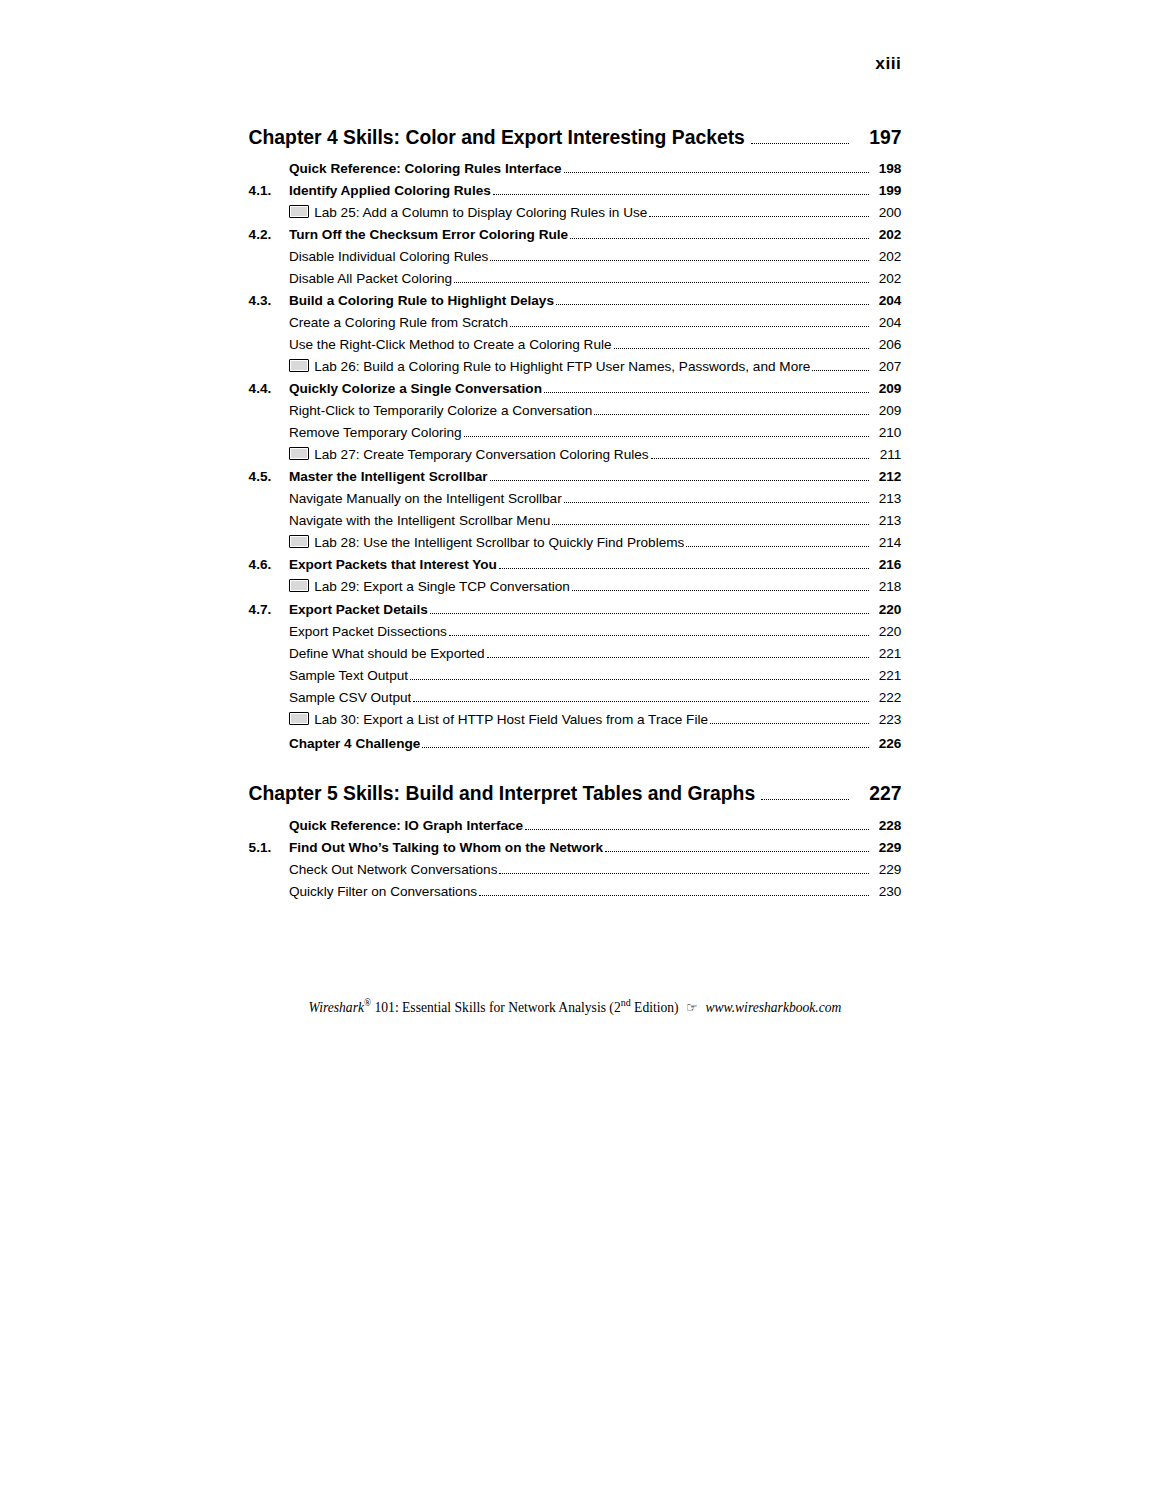xiii
Chapter 4 Skills: Color and Export Interesting Packets 197
Quick Reference: Coloring Rules Interface 198
4.1. Identify Applied Coloring Rules 199
Lab 25: Add a Column to Display Coloring Rules in Use 200
4.2. Turn Off the Checksum Error Coloring Rule 202
Disable Individual Coloring Rules 202
Disable All Packet Coloring 202
4.3. Build a Coloring Rule to Highlight Delays 204
Create a Coloring Rule from Scratch 204
Use the Right-Click Method to Create a Coloring Rule 206
Lab 26: Build a Coloring Rule to Highlight FTP User Names, Passwords, and More 207
4.4. Quickly Colorize a Single Conversation 209
Right-Click to Temporarily Colorize a Conversation 209
Remove Temporary Coloring 210
Lab 27: Create Temporary Conversation Coloring Rules 211
4.5. Master the Intelligent Scrollbar 212
Navigate Manually on the Intelligent Scrollbar 213
Navigate with the Intelligent Scrollbar Menu 213
Lab 28: Use the Intelligent Scrollbar to Quickly Find Problems 214
4.6. Export Packets that Interest You 216
Lab 29: Export a Single TCP Conversation 218
4.7. Export Packet Details 220
Export Packet Dissections 220
Define What should be Exported 221
Sample Text Output 221
Sample CSV Output 222
Lab 30: Export a List of HTTP Host Field Values from a Trace File 223
Chapter 4 Challenge 226
Chapter 5 Skills: Build and Interpret Tables and Graphs 227
Quick Reference: IO Graph Interface 228
5.1. Find Out Who’s Talking to Whom on the Network 229
Check Out Network Conversations 229
Quickly Filter on Conversations 230
Wireshark® 101: Essential Skills for Network Analysis (2nd Edition) ☞ www.wiresharkbook.com